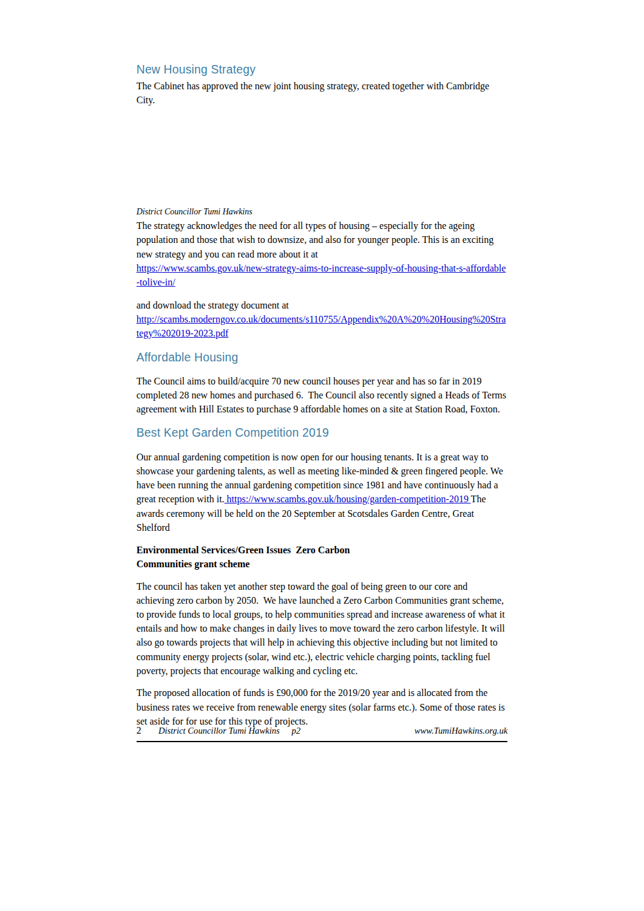New Housing Strategy
The Cabinet has approved the new joint housing strategy, created together with Cambridge City.
District Councillor Tumi Hawkins
The strategy acknowledges the need for all types of housing – especially for the ageing population and those that wish to downsize, and also for younger people. This is an exciting new strategy and you can read more about it at
https://www.scambs.gov.uk/new-strategy-aims-to-increase-supply-of-housing-that-s-affordable-tolive-in/
and download the strategy document at
http://scambs.moderngov.co.uk/documents/s110755/Appendix%20A%20%20Housing%20Strategy%202019-2023.pdf
Affordable Housing
The Council aims to build/acquire 70 new council houses per year and has so far in 2019 completed 28 new homes and purchased 6. The Council also recently signed a Heads of Terms agreement with Hill Estates to purchase 9 affordable homes on a site at Station Road, Foxton.
Best Kept Garden Competition 2019
Our annual gardening competition is now open for our housing tenants. It is a great way to showcase your gardening talents, as well as meeting like-minded & green fingered people. We have been running the annual gardening competition since 1981 and have continuously had a great reception with it. https://www.scambs.gov.uk/housing/garden-competition-2019 The awards ceremony will be held on the 20 September at Scotsdales Garden Centre, Great Shelford
Environmental Services/Green Issues Zero Carbon
Communities grant scheme
The council has taken yet another step toward the goal of being green to our core and achieving zero carbon by 2050. We have launched a Zero Carbon Communities grant scheme, to provide funds to local groups, to help communities spread and increase awareness of what it entails and how to make changes in daily lives to move toward the zero carbon lifestyle. It will also go towards projects that will help in achieving this objective including but not limited to community energy projects (solar, wind etc.), electric vehicle charging points, tackling fuel poverty, projects that encourage walking and cycling etc.
The proposed allocation of funds is £90,000 for the 2019/20 year and is allocated from the business rates we receive from renewable energy sites (solar farms etc.). Some of those rates is set aside for for use for this type of projects.
2 District Councillor Tumi Hawkins p2 www.TumiHawkins.org.uk